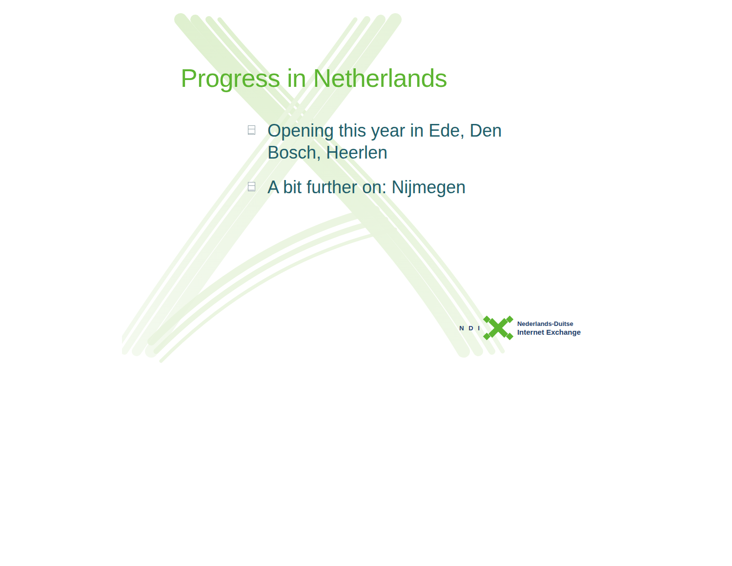Progress in Netherlands
Opening this year in Ede, Den Bosch, Heerlen
A bit further on: Nijmegen
N D I Nederlands-Duitse
Internet Exchange